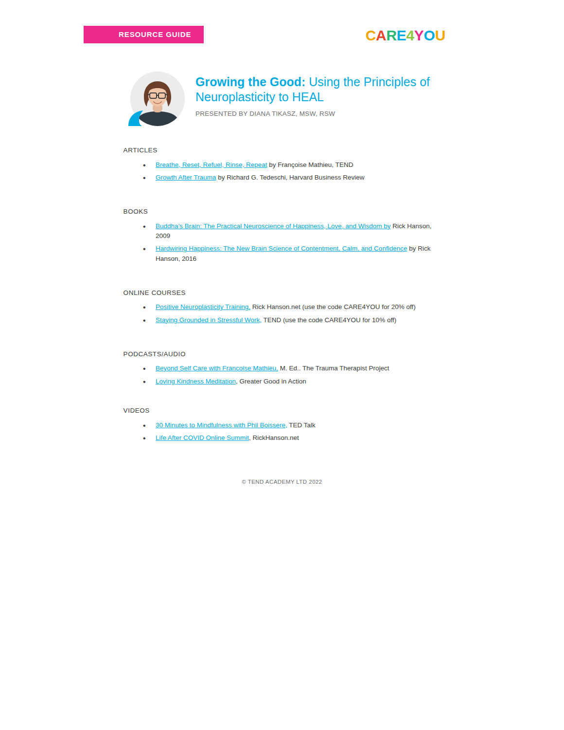Resource Guide
CARE 4 YOU
Growing the Good: Using the Principles of Neuroplasticity to HEAL
Presented by Diana Tikasz, MSW, RSW
Articles
Breathe, Reset, Refuel, Rinse, Repeat by Françoise Mathieu, TEND
Growth After Trauma by Richard G. Tedeschi, Harvard Business Review
Books
Buddha’s Brain: The Practical Neuroscience of Happiness, Love, and Wisdom by Rick Hanson, 2009
Hardwiring Happiness: The New Brain Science of Contentment, Calm, and Confidence by Rick Hanson, 2016
Online Courses
Positive Neuroplasticity Training, Rick Hanson.net (use the code CARE4YOU for 20% off)
Staying Grounded in Stressful Work, TEND (use the code CARE4YOU for 10% off)
Podcasts/Audio
Beyond Self Care with Francoise Mathieu, M. Ed.. The Trauma Therapist Project
Loving Kindness Meditation, Greater Good in Action
Videos
30 Minutes to Mindfulness with Phil Boissere, TED Talk
Life After COVID Online Summit, RickHanson.net
© TEND ACADEMY LTD 2022